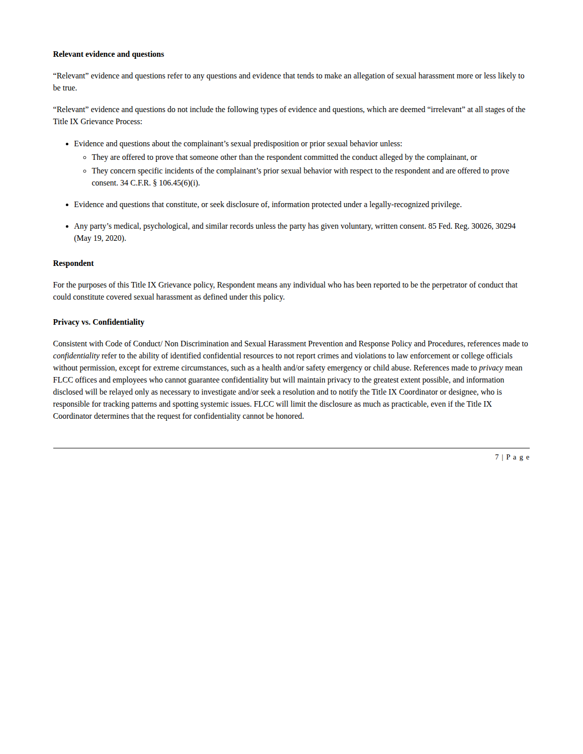Relevant evidence and questions
“Relevant” evidence and questions refer to any questions and evidence that tends to make an allegation of sexual harassment more or less likely to be true.
“Relevant” evidence and questions do not include the following types of evidence and questions, which are deemed “irrelevant” at all stages of the Title IX Grievance Process:
Evidence and questions about the complainant’s sexual predisposition or prior sexual behavior unless:
They are offered to prove that someone other than the respondent committed the conduct alleged by the complainant, or
They concern specific incidents of the complainant’s prior sexual behavior with respect to the respondent and are offered to prove consent. 34 C.F.R. § 106.45(6)(i).
Evidence and questions that constitute, or seek disclosure of, information protected under a legally-recognized privilege.
Any party’s medical, psychological, and similar records unless the party has given voluntary, written consent. 85 Fed. Reg. 30026, 30294 (May 19, 2020).
Respondent
For the purposes of this Title IX Grievance policy, Respondent means any individual who has been reported to be the perpetrator of conduct that could constitute covered sexual harassment as defined under this policy.
Privacy vs. Confidentiality
Consistent with Code of Conduct/ Non Discrimination and Sexual Harassment Prevention and Response Policy and Procedures, references made to confidentiality refer to the ability of identified confidential resources to not report crimes and violations to law enforcement or college officials without permission, except for extreme circumstances, such as a health and/or safety emergency or child abuse. References made to privacy mean FLCC offices and employees who cannot guarantee confidentiality but will maintain privacy to the greatest extent possible, and information disclosed will be relayed only as necessary to investigate and/or seek a resolution and to notify the Title IX Coordinator or designee, who is responsible for tracking patterns and spotting systemic issues. FLCC will limit the disclosure as much as practicable, even if the Title IX Coordinator determines that the request for confidentiality cannot be honored.
7 | P a g e